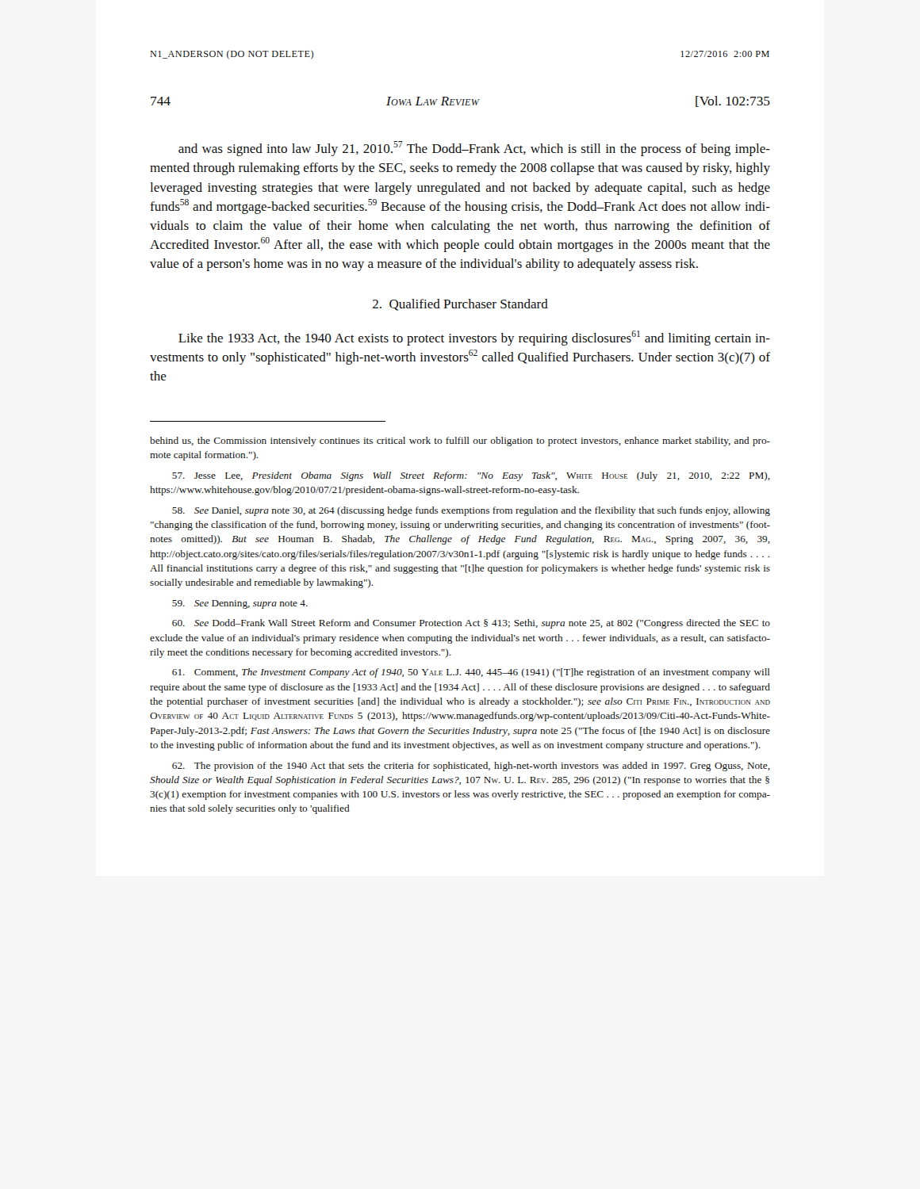N1_Anderson (Do Not Delete) 12/27/2016 2:00 PM
744 Iowa Law Review [Vol. 102:735
and was signed into law July 21, 2010.57 The Dodd–Frank Act, which is still in the process of being implemented through rulemaking efforts by the SEC, seeks to remedy the 2008 collapse that was caused by risky, highly leveraged investing strategies that were largely unregulated and not backed by adequate capital, such as hedge funds58 and mortgage-backed securities.59 Because of the housing crisis, the Dodd–Frank Act does not allow individuals to claim the value of their home when calculating the net worth, thus narrowing the definition of Accredited Investor.60 After all, the ease with which people could obtain mortgages in the 2000s meant that the value of a person's home was in no way a measure of the individual's ability to adequately assess risk.
2. Qualified Purchaser Standard
Like the 1933 Act, the 1940 Act exists to protect investors by requiring disclosures61 and limiting certain investments to only "sophisticated" high-net-worth investors62 called Qualified Purchasers. Under section 3(c)(7) of the
behind us, the Commission intensively continues its critical work to fulfill our obligation to protect investors, enhance market stability, and promote capital formation.").
57. Jesse Lee, President Obama Signs Wall Street Reform: "No Easy Task", White House (July 21, 2010, 2:22 PM), https://www.whitehouse.gov/blog/2010/07/21/president-obama-signs-wall-street-reform-no-easy-task.
58. See Daniel, supra note 30, at 264 (discussing hedge funds exemptions from regulation and the flexibility that such funds enjoy, allowing "changing the classification of the fund, borrowing money, issuing or underwriting securities, and changing its concentration of investments" (footnotes omitted)). But see Houman B. Shadab, The Challenge of Hedge Fund Regulation, Reg. Mag., Spring 2007, 36, 39, http://object.cato.org/sites/cato.org/files/serials/files/regulation/2007/3/v30n1-1.pdf (arguing "[s]ystemic risk is hardly unique to hedge funds . . . . All financial institutions carry a degree of this risk," and suggesting that "[t]he question for policymakers is whether hedge funds' systemic risk is socially undesirable and remediable by lawmaking").
59. See Denning, supra note 4.
60. See Dodd–Frank Wall Street Reform and Consumer Protection Act § 413; Sethi, supra note 25, at 802 ("Congress directed the SEC to exclude the value of an individual's primary residence when computing the individual's net worth . . . fewer individuals, as a result, can satisfactorily meet the conditions necessary for becoming accredited investors.").
61. Comment, The Investment Company Act of 1940, 50 Yale L.J. 440, 445–46 (1941) ("[T]he registration of an investment company will require about the same type of disclosure as the [1933 Act] and the [1934 Act] . . . . All of these disclosure provisions are designed . . . to safeguard the potential purchaser of investment securities [and] the individual who is already a stockholder."); see also Citi Prime Fin., Introduction and Overview of 40 Act Liquid Alternative Funds 5 (2013), https://www.managedfunds.org/wp-content/uploads/2013/09/Citi-40-Act-Funds-White-Paper-July-2013-2.pdf; Fast Answers: The Laws that Govern the Securities Industry, supra note 25 ("The focus of [the 1940 Act] is on disclosure to the investing public of information about the fund and its investment objectives, as well as on investment company structure and operations.").
62. The provision of the 1940 Act that sets the criteria for sophisticated, high-net-worth investors was added in 1997. Greg Oguss, Note, Should Size or Wealth Equal Sophistication in Federal Securities Laws?, 107 Nw. U. L. Rev. 285, 296 (2012) ("In response to worries that the § 3(c)(1) exemption for investment companies with 100 U.S. investors or less was overly restrictive, the SEC . . . proposed an exemption for companies that sold solely securities only to 'qualified